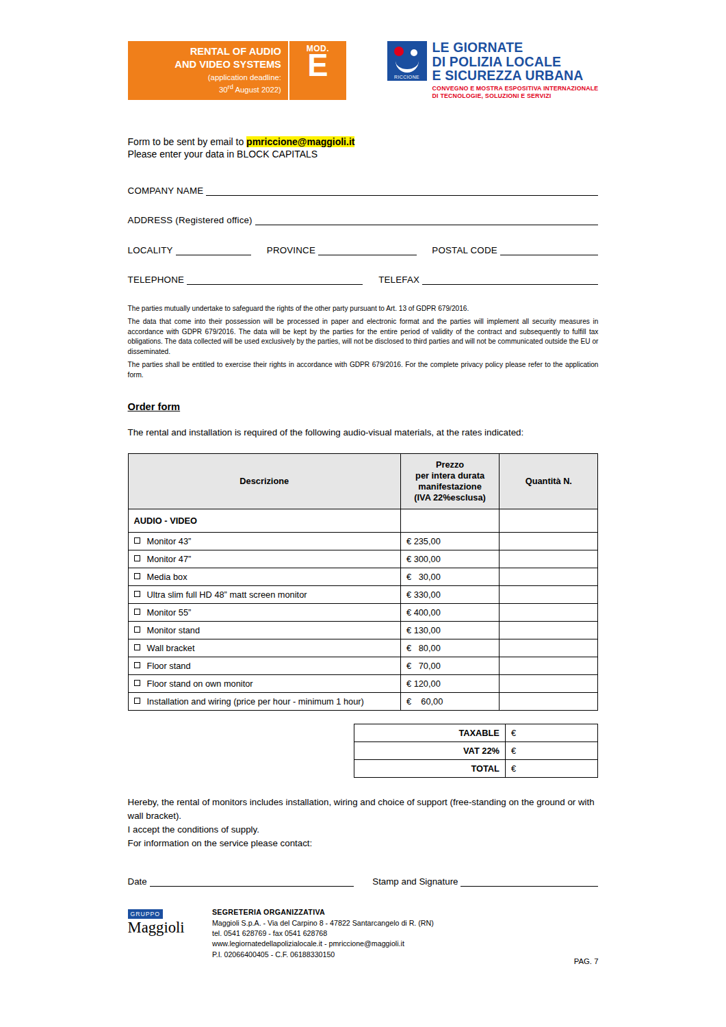RENTAL OF AUDIO
AND VIDEO SYSTEMS
(application deadline:
30rd August 2022)
MOD.
E
RICCIONE
LE GIORNATE
DI POLIZIA LOCALE
E SICUREZZA URBANA
CONVEGNO E MOSTRA ESPOSITIVA INTERNAZIONALE
DI TECNOLOGIE, SOLUZIONI E SERVIZI
Form to be sent by email to pmriccione@maggioli.it
Please enter your data in BLOCK CAPITALS
COMPANY NAME
ADDRESS (Registered office)
LOCALITY PROVINCE POSTAL CODE
TELEPHONE TELEFAX
The parties mutually undertake to safeguard the rights of the other party pursuant to Art. 13 of GDPR 679/2016.
The data that come into their possession will be processed in paper and electronic format and the parties will implement all security measures in accordance with GDPR 679/2016. The data will be kept by the parties for the entire period of validity of the contract and subsequently to fulfill tax obligations. The data collected will be used exclusively by the parties, will not be disclosed to third parties and will not be communicated outside the EU or disseminated.
The parties shall be entitled to exercise their rights in accordance with GDPR 679/2016. For the complete privacy policy please refer to the application form.
Order form
The rental and installation is required of the following audio-visual materials, at the rates indicated:
| Descrizione | Prezzo per intera durata manifestazione (IVA 22%esclusa) | Quantità N. |
| --- | --- | --- |
| AUDIO - VIDEO | | |
| Monitor 43” | € 235,00 | |
| Monitor 47” | € 300,00 | |
| Media box | € 30,00 | |
| Ultra slim full HD 48” matt screen monitor | € 330,00 | |
| Monitor 55” | € 400,00 | |
| Monitor stand | € 130,00 | |
| Wall bracket | € 80,00 | |
| Floor stand | € 70,00 | |
| Floor stand on own monitor | € 120,00 | |
| Installation and wiring (price per hour - minimum 1 hour) | € 60,00 | |
| TAXABLE | € |
| VAT 22% | € |
| TOTAL | € |
Hereby, the rental of monitors includes installation, wiring and choice of support (free-standing on the ground or with wall bracket).
I accept the conditions of supply.
For information on the service please contact:
Date
Stamp and Signature
GRUPPO
Maggioli
SEGRETERIA ORGANIZZATIVA
Maggioli S.p.A. - Via del Carpino 8 - 47822 Santarcangelo di R. (RN)
tel. 0541 628769 - fax 0541 628768
www.legiornatedellapolizialocale.it - pmriccione@maggioli.it
P.I. 02066400405 - C.F. 06188330150
PAG. 7